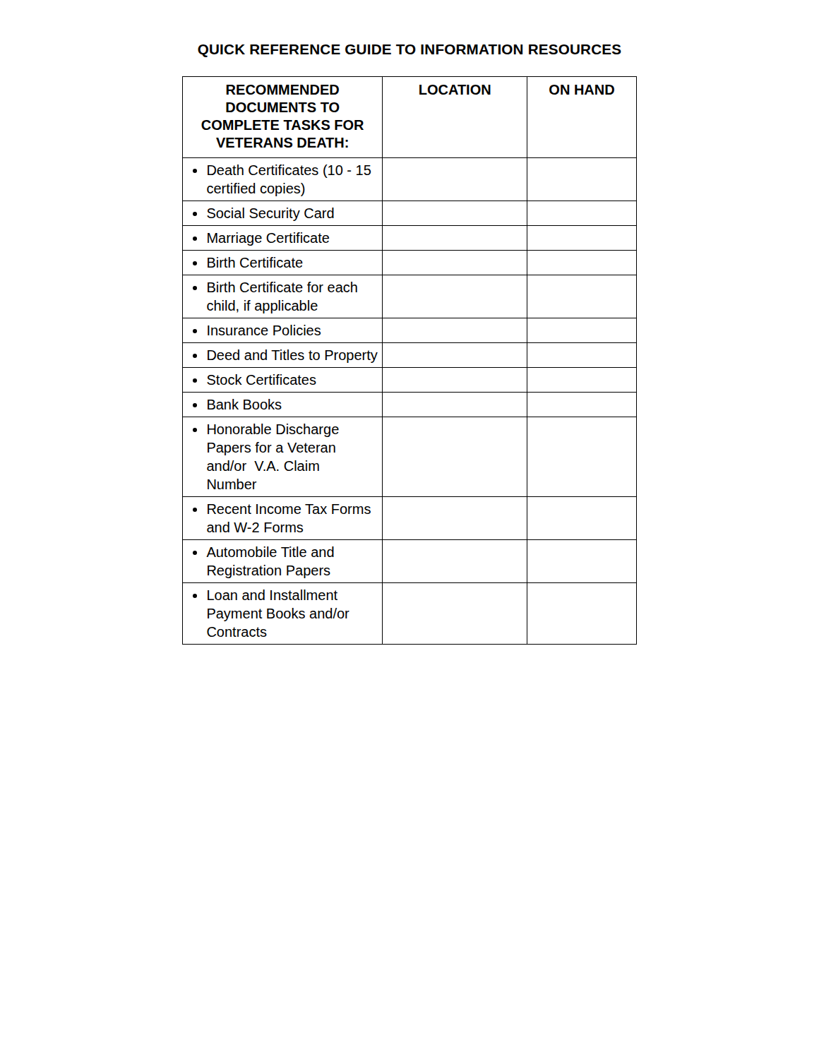QUICK REFERENCE GUIDE TO INFORMATION RESOURCES
| RECOMMENDED DOCUMENTS TO COMPLETE TASKS FOR VETERANS DEATH: | LOCATION | ON HAND |
| --- | --- | --- |
| Death Certificates (10 - 15 certified copies) | | |
| Social Security Card | | |
| Marriage Certificate | | |
| Birth Certificate | | |
| Birth Certificate for each child, if applicable | | |
| Insurance Policies | | |
| Deed and Titles to Property | | |
| Stock Certificates | | |
| Bank Books | | |
| Honorable Discharge Papers for a Veteran and/or V.A. Claim Number | | |
| Recent Income Tax Forms and W-2 Forms | | |
| Automobile Title and Registration Papers | | |
| Loan and Installment Payment Books and/or Contracts | | |